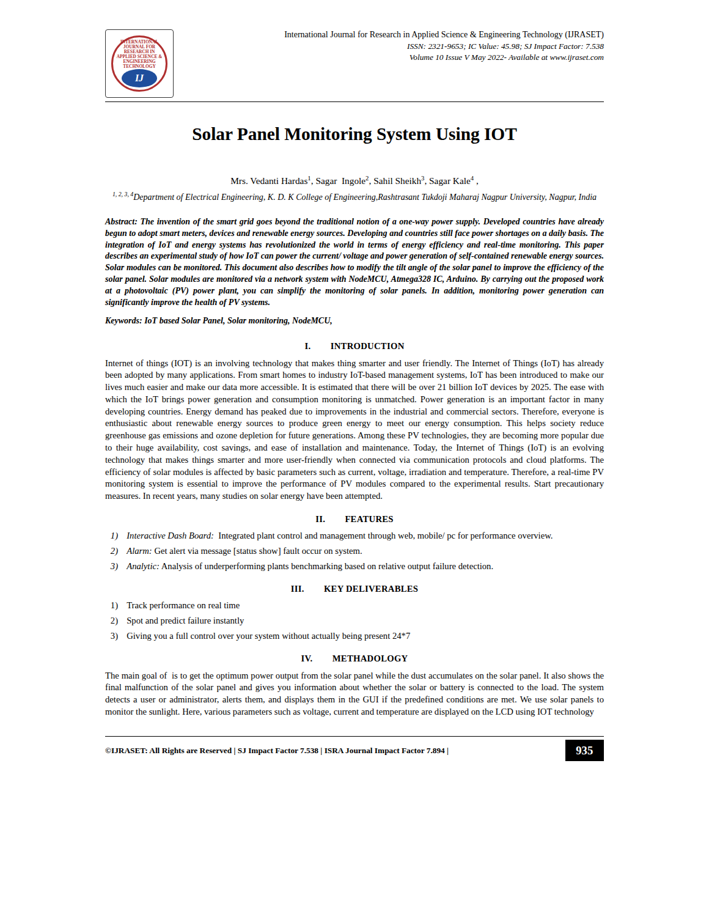INTERNATIONAL JOURNAL FOR RESEARCH IN APPLIED SCIENCE & ENGINEERING TECHNOLOGY
IJ
International Journal for Research in Applied Science & Engineering Technology (IJRASET)
ISSN: 2321-9653; IC Value: 45.98; SJ Impact Factor: 7.538
Volume 10 Issue V May 2022- Available at www.ijraset.com
Solar Panel Monitoring System Using IOT
Mrs. Vedanti Hardas1, Sagar Ingole2, Sahil Sheikh3, Sagar Kale4 ,
1, 2, 3, 4Department of Electrical Engineering, K. D. K College of Engineering,Rashtrasant Tukdoji Maharaj Nagpur University, Nagpur, India
Abstract: The invention of the smart grid goes beyond the traditional notion of a one-way power supply. Developed countries have already begun to adopt smart meters, devices and renewable energy sources. Developing and countries still face power shortages on a daily basis. The integration of IoT and energy systems has revolutionized the world in terms of energy efficiency and real-time monitoring. This paper describes an experimental study of how IoT can power the current/ voltage and power generation of self-contained renewable energy sources. Solar modules can be monitored. This document also describes how to modify the tilt angle of the solar panel to improve the efficiency of the solar panel. Solar modules are monitored via a network system with NodeMCU, Atmega328 IC, Arduino. By carrying out the proposed work at a photovoltaic (PV) power plant, you can simplify the monitoring of solar panels. In addition, monitoring power generation can significantly improve the health of PV systems.
Keywords: IoT based Solar Panel, Solar monitoring, NodeMCU,
I. INTRODUCTION
Internet of things (IOT) is an involving technology that makes thing smarter and user friendly. The Internet of Things (IoT) has already been adopted by many applications. From smart homes to industry IoT-based management systems, IoT has been introduced to make our lives much easier and make our data more accessible. It is estimated that there will be over 21 billion IoT devices by 2025. The ease with which the IoT brings power generation and consumption monitoring is unmatched. Power generation is an important factor in many developing countries. Energy demand has peaked due to improvements in the industrial and commercial sectors. Therefore, everyone is enthusiastic about renewable energy sources to produce green energy to meet our energy consumption. This helps society reduce greenhouse gas emissions and ozone depletion for future generations. Among these PV technologies, they are becoming more popular due to their huge availability, cost savings, and ease of installation and maintenance. Today, the Internet of Things (IoT) is an evolving technology that makes things smarter and more user-friendly when connected via communication protocols and cloud platforms. The efficiency of solar modules is affected by basic parameters such as current, voltage, irradiation and temperature. Therefore, a real-time PV monitoring system is essential to improve the performance of PV modules compared to the experimental results. Start precautionary measures. In recent years, many studies on solar energy have been attempted.
II. FEATURES
Interactive Dash Board: Integrated plant control and management through web, mobile/ pc for performance overview.
Alarm: Get alert via message [status show] fault occur on system.
Analytic: Analysis of underperforming plants benchmarking based on relative output failure detection.
III. KEY DELIVERABLES
Track performance on real time
Spot and predict failure instantly
Giving you a full control over your system without actually being present 24*7
IV. METHADOLOGY
The main goal of is to get the optimum power output from the solar panel while the dust accumulates on the solar panel. It also shows the final malfunction of the solar panel and gives you information about whether the solar or battery is connected to the load. The system detects a user or administrator, alerts them, and displays them in the GUI if the predefined conditions are met. We use solar panels to monitor the sunlight. Here, various parameters such as voltage, current and temperature are displayed on the LCD using IOT technology
©IJRASET: All Rights are Reserved | SJ Impact Factor 7.538 | ISRA Journal Impact Factor 7.894 |
935